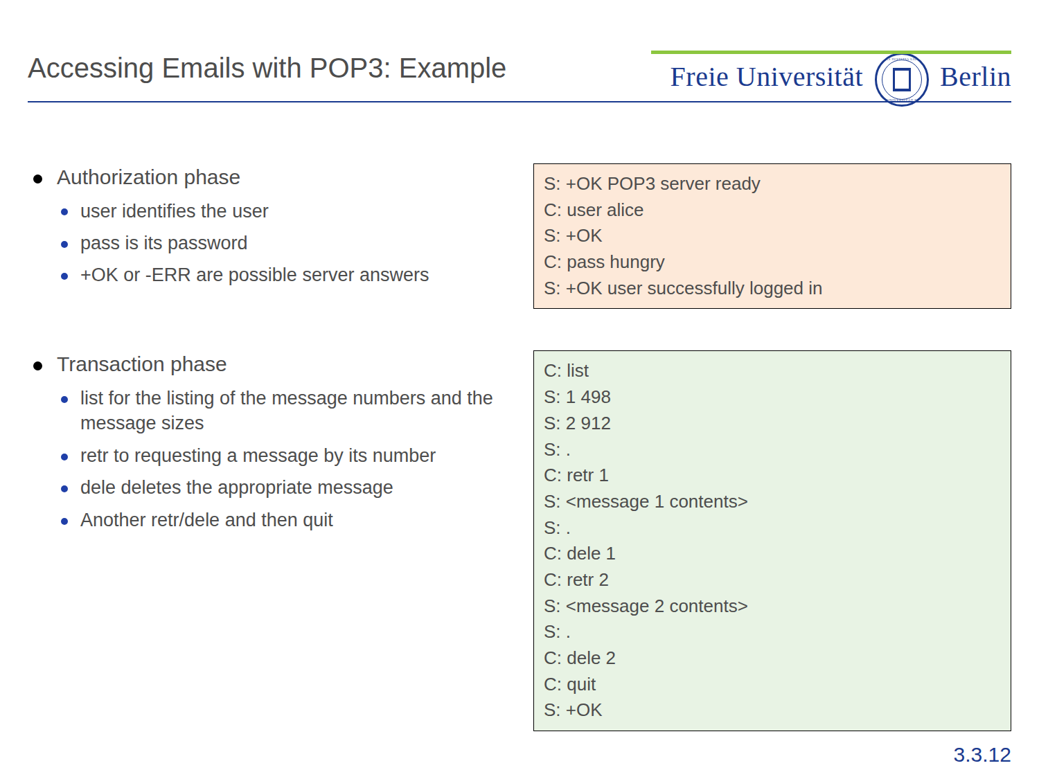Freie Universität VERITAS IUSTITIA LIBERTAS FREIE UNIVERSITÄT BERLIN Berlin
Accessing Emails with POP3: Example
Authorization phase
user identifies the user
pass is its password
+OK or -ERR are possible server answers
S: +OK POP3 server ready C: user alice S: +OK C: pass hungry S: +OK user successfully logged in
Transaction phase
list for the listing of the message numbers and the message sizes
retr to requesting a message by its number
dele deletes the appropriate message
Another retr/dele and then quit
C: list S: 1 498 S: 2 912 S: . C: retr 1 S: <message 1 contents> S: . C: dele 1 C: retr 2 S: <message 2 contents> S: . C: dele 2 C: quit S: +OK
3.3.12